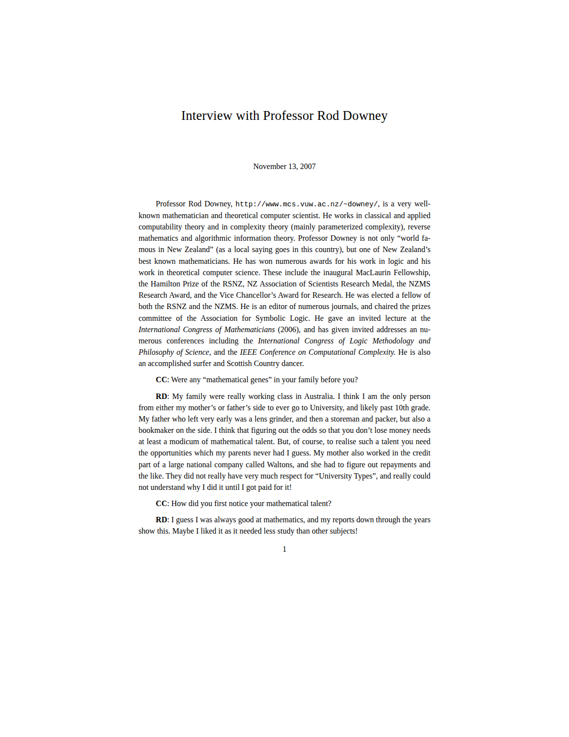Interview with Professor Rod Downey
November 13, 2007
Professor Rod Downey, http://www.mcs.vuw.ac.nz/~downey/, is a very well-known mathematician and theoretical computer scientist. He works in classical and applied computability theory and in complexity theory (mainly parameterized complexity), reverse mathematics and algorithmic information theory. Professor Downey is not only “world famous in New Zealand” (as a local saying goes in this country), but one of New Zealand’s best known mathematicians. He has won numerous awards for his work in logic and his work in theoretical computer science. These include the inaugural MacLaurin Fellowship, the Hamilton Prize of the RSNZ, NZ Association of Scientists Research Medal, the NZMS Research Award, and the Vice Chancellor’s Award for Research. He was elected a fellow of both the RSNZ and the NZMS. He is an editor of numerous journals, and chaired the prizes committee of the Association for Symbolic Logic. He gave an invited lecture at the International Congress of Mathematicians (2006), and has given invited addresses an numerous conferences including the International Congress of Logic Methodology and Philosophy of Science, and the IEEE Conference on Computational Complexity. He is also an accomplished surfer and Scottish Country dancer.
CC: Were any “mathematical genes” in your family before you?
RD: My family were really working class in Australia. I think I am the only person from either my mother’s or father’s side to ever go to University, and likely past 10th grade. My father who left very early was a lens grinder, and then a storeman and packer, but also a bookmaker on the side. I think that figuring out the odds so that you don’t lose money needs at least a modicum of mathematical talent. But, of course, to realise such a talent you need the opportunities which my parents never had I guess. My mother also worked in the credit part of a large national company called Waltons, and she had to figure out repayments and the like. They did not really have very much respect for “University Types”, and really could not understand why I did it until I got paid for it!
CC: How did you first notice your mathematical talent?
RD: I guess I was always good at mathematics, and my reports down through the years show this. Maybe I liked it as it needed less study than other subjects!
1